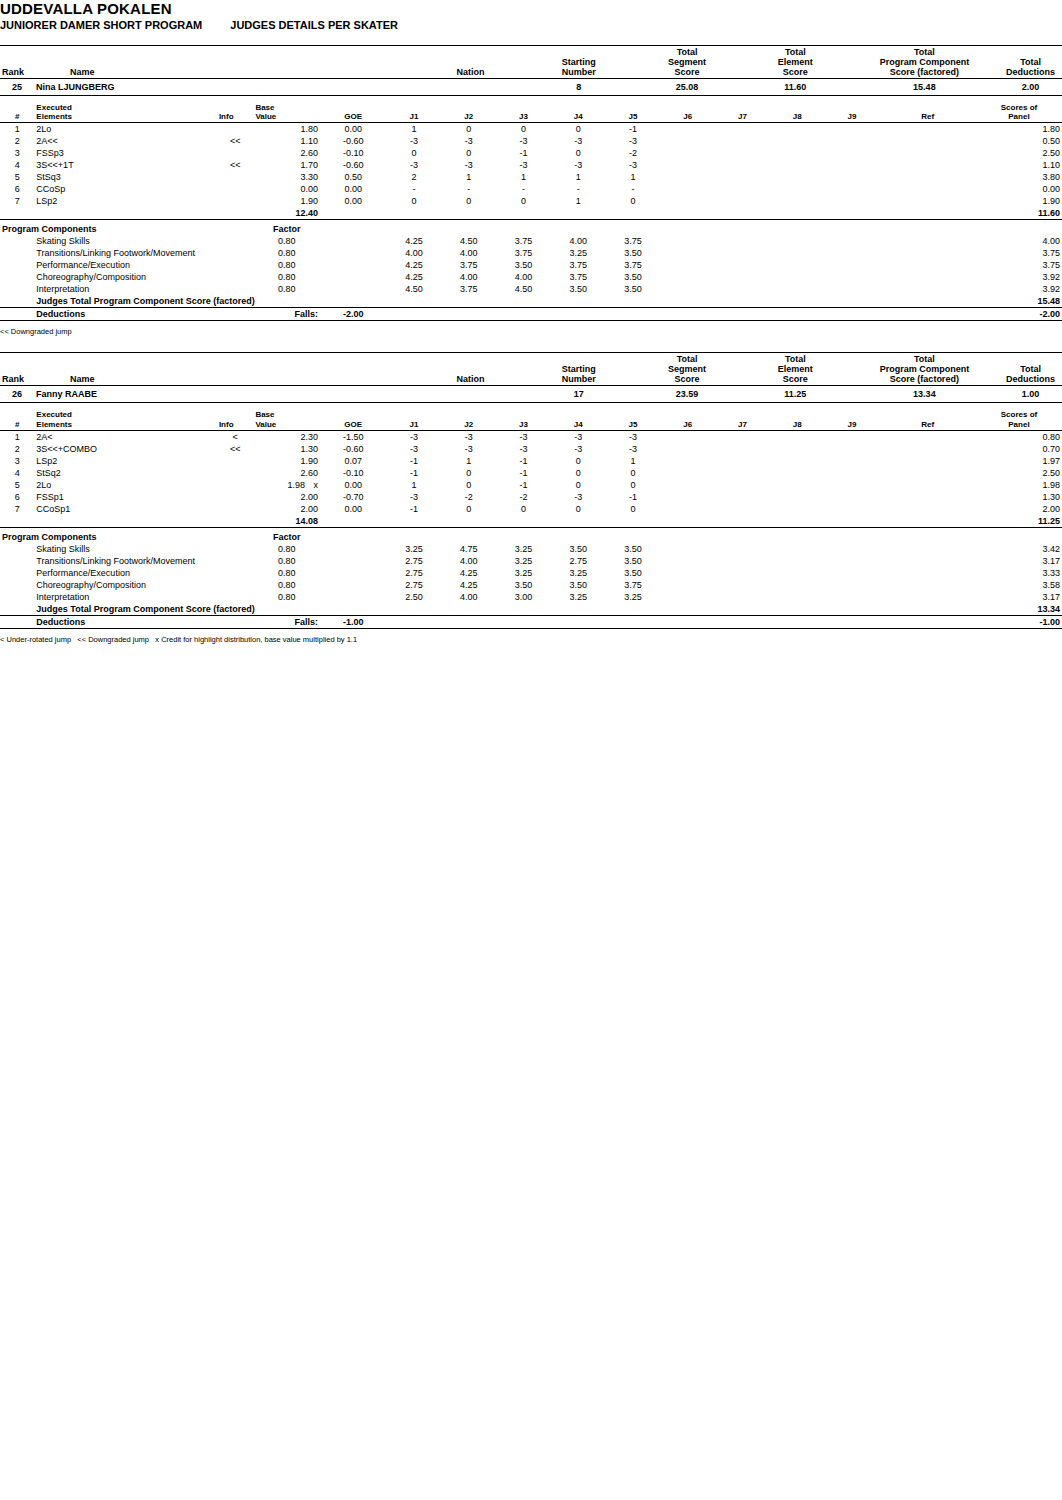UDDEVALLA POKALEN
JUNIORER DAMER SHORT PROGRAM JUDGES DETAILS PER SKATER
| Rank | Name | Nation | Starting Number | Total Segment Score | Total Element Score | Total Program Component Score (factored) | Total Deductions |
| --- | --- | --- | --- | --- | --- | --- | --- |
| 25 | Nina LJUNGBERG | | 8 | 25.08 | 11.60 | 15.48 | 2.00 |
| # | Executed Elements | Info | Base Value | GOE | J1 | J2 | J3 | J4 | J5 | J6 | J7 | J8 | J9 | Ref | Scores of Panel |
| --- | --- | --- | --- | --- | --- | --- | --- | --- | --- | --- | --- | --- | --- | --- | --- |
| 1 | 2Lo | | 1.80 | 0.00 | 1 | 0 | 0 | 0 | -1 | | | | | | 1.80 |
| 2 | 2A<< | << | 1.10 | -0.60 | -3 | -3 | -3 | -3 | -3 | | | | | | 0.50 |
| 3 | FSSp3 | | 2.60 | -0.10 | 0 | 0 | -1 | 0 | -2 | | | | | | 2.50 |
| 4 | 3S<<+1T | << | 1.70 | -0.60 | -3 | -3 | -3 | -3 | -3 | | | | | | 1.10 |
| 5 | StSq3 | | 3.30 | 0.50 | 2 | 1 | 1 | 1 | 1 | | | | | | 3.80 |
| 6 | CCoSp | | 0.00 | 0.00 | - | - | - | - | - | | | | | | 0.00 |
| 7 | LSp2 | | 1.90 | 0.00 | 0 | 0 | 0 | 1 | 0 | | | | | | 1.90 |
| | | | 12.40 | | | 11.60 |
| Program Components | Factor | |
| | Skating Skills | 0.80 | | 4.25 | 4.50 | 3.75 | 4.00 | 3.75 | | | | | | 4.00 |
| | Transitions/Linking Footwork/Movement | 0.80 | | 4.00 | 4.00 | 3.75 | 3.25 | 3.50 | | | | | | 3.75 |
| | Performance/Execution | 0.80 | | 4.25 | 3.75 | 3.50 | 3.75 | 3.75 | | | | | | 3.75 |
| | Choreography/Composition | 0.80 | | 4.25 | 4.00 | 4.00 | 3.75 | 3.50 | | | | | | 3.92 |
| | Interpretation | 0.80 | | 4.50 | 3.75 | 4.50 | 3.50 | 3.50 | | | | | | 3.92 |
| | Judges Total Program Component Score (factored) | | 15.48 |
| | Deductions | Falls: | -2.00 | | -2.00 |
<< Downgraded jump
| Rank | Name | Nation | Starting Number | Total Segment Score | Total Element Score | Total Program Component Score (factored) | Total Deductions |
| --- | --- | --- | --- | --- | --- | --- | --- |
| 26 | Fanny RAABE | | 17 | 23.59 | 11.25 | 13.34 | 1.00 |
| # | Executed Elements | Info | Base Value | GOE | J1 | J2 | J3 | J4 | J5 | J6 | J7 | J8 | J9 | Ref | Scores of Panel |
| --- | --- | --- | --- | --- | --- | --- | --- | --- | --- | --- | --- | --- | --- | --- | --- |
| 1 | 2A< | < | 2.30 | -1.50 | -3 | -3 | -3 | -3 | -3 | | | | | | 0.80 |
| 2 | 3S<<+COMBO | << | 1.30 | -0.60 | -3 | -3 | -3 | -3 | -3 | | | | | | 0.70 |
| 3 | LSp2 | | 1.90 | 0.07 | -1 | 1 | -1 | 0 | 1 | | | | | | 1.97 |
| 4 | StSq2 | | 2.60 | -0.10 | -1 | 0 | -1 | 0 | 0 | | | | | | 2.50 |
| 5 | 2Lo | | 1.98 x | 0.00 | 1 | 0 | -1 | 0 | 0 | | | | | | 1.98 |
| 6 | FSSp1 | | 2.00 | -0.70 | -3 | -2 | -2 | -3 | -1 | | | | | | 1.30 |
| 7 | CCoSp1 | | 2.00 | 0.00 | -1 | 0 | 0 | 0 | 0 | | | | | | 2.00 |
| | | | 14.08 | | | 11.25 |
| Program Components | Factor | |
| | Skating Skills | 0.80 | | 3.25 | 4.75 | 3.25 | 3.50 | 3.50 | | | | | | 3.42 |
| | Transitions/Linking Footwork/Movement | 0.80 | | 2.75 | 4.00 | 3.25 | 2.75 | 3.50 | | | | | | 3.17 |
| | Performance/Execution | 0.80 | | 2.75 | 4.25 | 3.25 | 3.25 | 3.50 | | | | | | 3.33 |
| | Choreography/Composition | 0.80 | | 2.75 | 4.25 | 3.50 | 3.50 | 3.75 | | | | | | 3.58 |
| | Interpretation | 0.80 | | 2.50 | 4.00 | 3.00 | 3.25 | 3.25 | | | | | | 3.17 |
| | Judges Total Program Component Score (factored) | | 13.34 |
| | Deductions | Falls: | -1.00 | | -1.00 |
< Under-rotated jump << Downgraded jump x Credit for highlight distribution, base value multiplied by 1.1